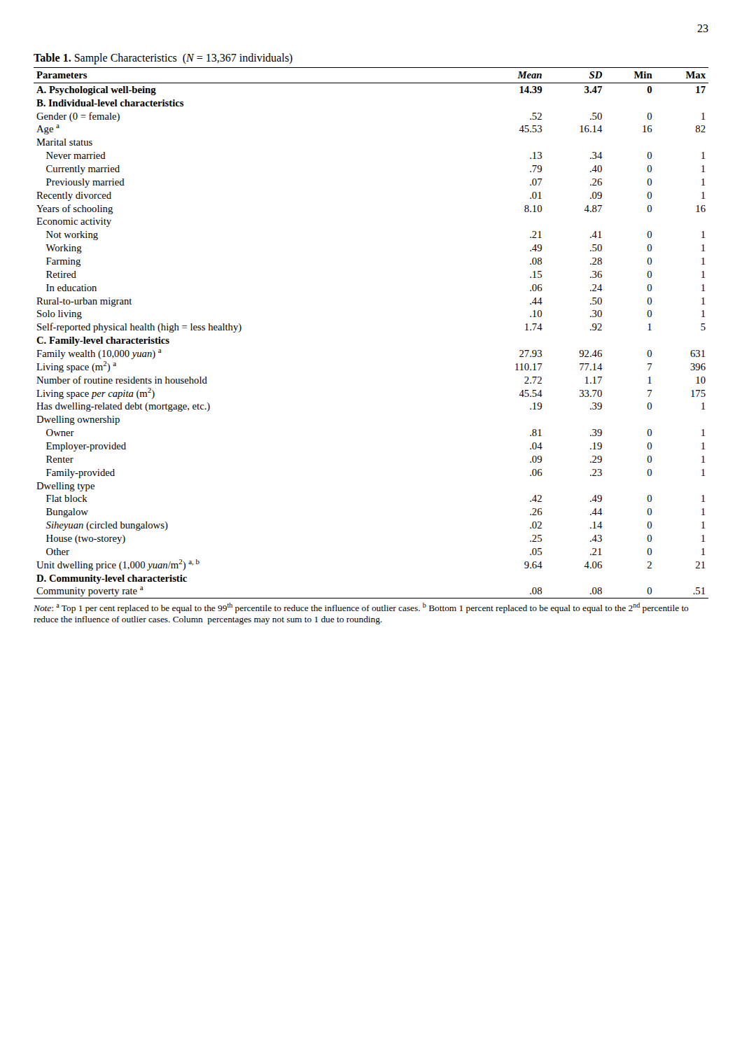23
Table 1. Sample Characteristics (N = 13,367 individuals)
| Parameters | Mean | SD | Min | Max |
| --- | --- | --- | --- | --- |
| A. Psychological well-being | 14.39 | 3.47 | 0 | 17 |
| B. Individual-level characteristics | | | | |
| Gender (0 = female) | .52 | .50 | 0 | 1 |
| Age a | 45.53 | 16.14 | 16 | 82 |
| Marital status | | | | |
| Never married | .13 | .34 | 0 | 1 |
| Currently married | .79 | .40 | 0 | 1 |
| Previously married | .07 | .26 | 0 | 1 |
| Recently divorced | .01 | .09 | 0 | 1 |
| Years of schooling | 8.10 | 4.87 | 0 | 16 |
| Economic activity | | | | |
| Not working | .21 | .41 | 0 | 1 |
| Working | .49 | .50 | 0 | 1 |
| Farming | .08 | .28 | 0 | 1 |
| Retired | .15 | .36 | 0 | 1 |
| In education | .06 | .24 | 0 | 1 |
| Rural-to-urban migrant | .44 | .50 | 0 | 1 |
| Solo living | .10 | .30 | 0 | 1 |
| Self-reported physical health (high = less healthy) | 1.74 | .92 | 1 | 5 |
| C. Family-level characteristics | | | | |
| Family wealth (10,000 yuan ) a | 27.93 | 92.46 | 0 | 631 |
| Living space (m 2 ) a | 110.17 | 77.14 | 7 | 396 |
| Number of routine residents in household | 2.72 | 1.17 | 1 | 10 |
| Living space per capita (m 2 ) | 45.54 | 33.70 | 7 | 175 |
| Has dwelling-related debt (mortgage, etc.) | .19 | .39 | 0 | 1 |
| Dwelling ownership | | | | |
| Owner | .81 | .39 | 0 | 1 |
| Employer-provided | .04 | .19 | 0 | 1 |
| Renter | .09 | .29 | 0 | 1 |
| Family-provided | .06 | .23 | 0 | 1 |
| Dwelling type | | | | |
| Flat block | .42 | .49 | 0 | 1 |
| Bungalow | .26 | .44 | 0 | 1 |
| Siheyuan (circled bungalows) | .02 | .14 | 0 | 1 |
| House (two-storey) | .25 | .43 | 0 | 1 |
| Other | .05 | .21 | 0 | 1 |
| Unit dwelling price (1,000 yuan /m 2 ) a, b | 9.64 | 4.06 | 2 | 21 |
| D. Community-level characteristic | | | | |
| Community poverty rate a | .08 | .08 | 0 | .51 |
Note: a Top 1 per cent replaced to be equal to the 99th percentile to reduce the influence of outlier cases. b Bottom 1 percent replaced to be equal to equal to the 2nd percentile to reduce the influence of outlier cases. Column percentages may not sum to 1 due to rounding.